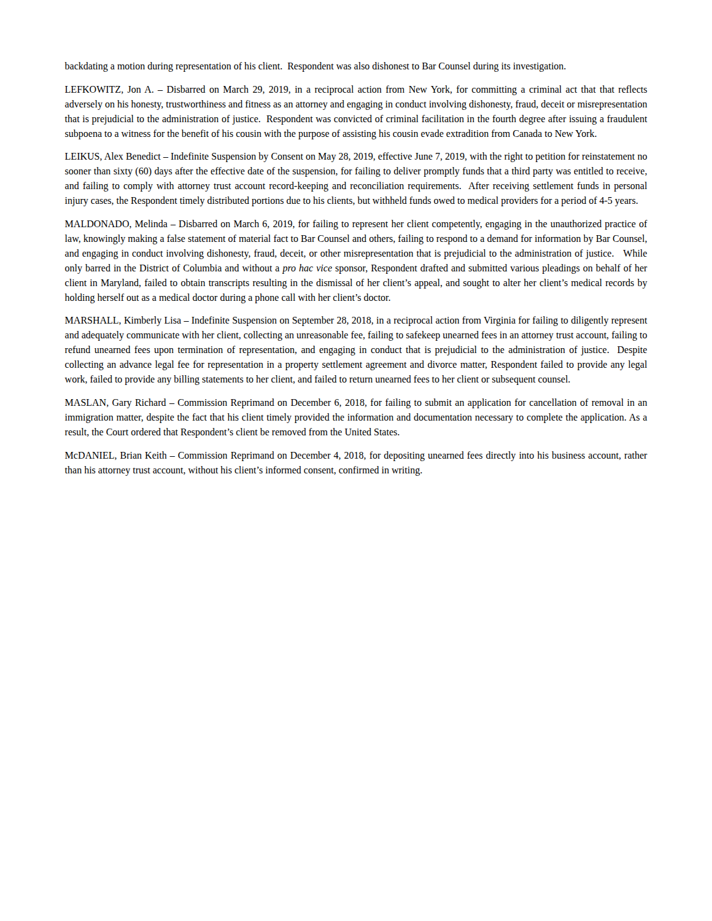backdating a motion during representation of his client. Respondent was also dishonest to Bar Counsel during its investigation.
LEFKOWITZ, Jon A. – Disbarred on March 29, 2019, in a reciprocal action from New York, for committing a criminal act that that reflects adversely on his honesty, trustworthiness and fitness as an attorney and engaging in conduct involving dishonesty, fraud, deceit or misrepresentation that is prejudicial to the administration of justice. Respondent was convicted of criminal facilitation in the fourth degree after issuing a fraudulent subpoena to a witness for the benefit of his cousin with the purpose of assisting his cousin evade extradition from Canada to New York.
LEIKUS, Alex Benedict – Indefinite Suspension by Consent on May 28, 2019, effective June 7, 2019, with the right to petition for reinstatement no sooner than sixty (60) days after the effective date of the suspension, for failing to deliver promptly funds that a third party was entitled to receive, and failing to comply with attorney trust account record-keeping and reconciliation requirements. After receiving settlement funds in personal injury cases, the Respondent timely distributed portions due to his clients, but withheld funds owed to medical providers for a period of 4-5 years.
MALDONADO, Melinda – Disbarred on March 6, 2019, for failing to represent her client competently, engaging in the unauthorized practice of law, knowingly making a false statement of material fact to Bar Counsel and others, failing to respond to a demand for information by Bar Counsel, and engaging in conduct involving dishonesty, fraud, deceit, or other misrepresentation that is prejudicial to the administration of justice. While only barred in the District of Columbia and without a pro hac vice sponsor, Respondent drafted and submitted various pleadings on behalf of her client in Maryland, failed to obtain transcripts resulting in the dismissal of her client’s appeal, and sought to alter her client’s medical records by holding herself out as a medical doctor during a phone call with her client’s doctor.
MARSHALL, Kimberly Lisa – Indefinite Suspension on September 28, 2018, in a reciprocal action from Virginia for failing to diligently represent and adequately communicate with her client, collecting an unreasonable fee, failing to safekeep unearned fees in an attorney trust account, failing to refund unearned fees upon termination of representation, and engaging in conduct that is prejudicial to the administration of justice. Despite collecting an advance legal fee for representation in a property settlement agreement and divorce matter, Respondent failed to provide any legal work, failed to provide any billing statements to her client, and failed to return unearned fees to her client or subsequent counsel.
MASLAN, Gary Richard – Commission Reprimand on December 6, 2018, for failing to submit an application for cancellation of removal in an immigration matter, despite the fact that his client timely provided the information and documentation necessary to complete the application. As a result, the Court ordered that Respondent’s client be removed from the United States.
McDANIEL, Brian Keith – Commission Reprimand on December 4, 2018, for depositing unearned fees directly into his business account, rather than his attorney trust account, without his client’s informed consent, confirmed in writing.